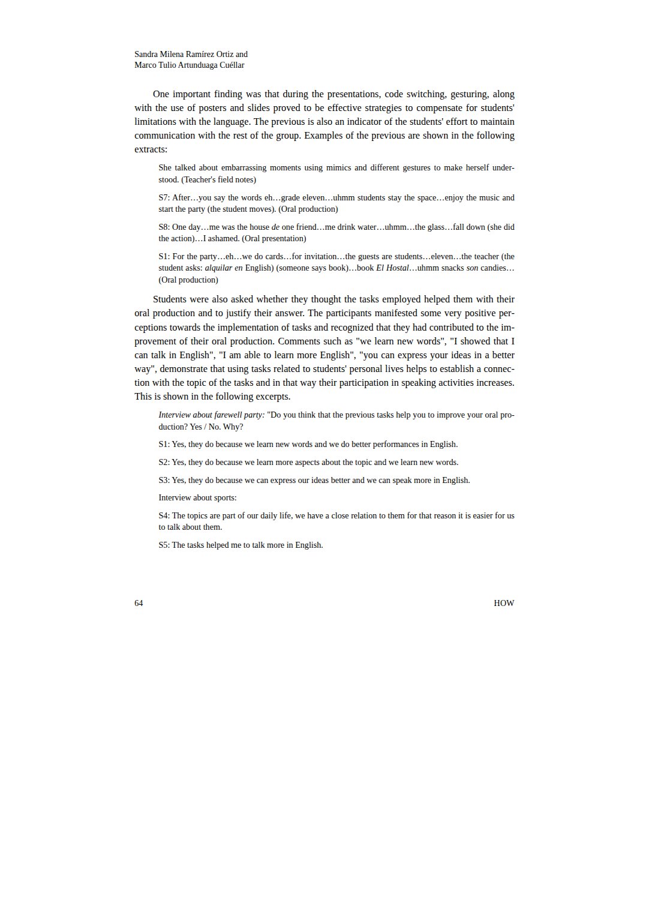Sandra Milena Ramírez Ortiz and
Marco Tulio Artunduaga Cuéllar
One important finding was that during the presentations, code switching, gesturing, along with the use of posters and slides proved to be effective strategies to compensate for students' limitations with the language. The previous is also an indicator of the students' effort to maintain communication with the rest of the group. Examples of the previous are shown in the following extracts:
She talked about embarrassing moments using mimics and different gestures to make herself understood. (Teacher's field notes)
S7: After…you say the words eh…grade eleven…uhmm students stay the space…enjoy the music and start the party (the student moves). (Oral production)
S8: One day…me was the house de one friend…me drink water…uhmm…the glass…fall down (she did the action)…I ashamed. (Oral presentation)
S1: For the party…eh…we do cards…for invitation…the guests are students…eleven…the teacher (the student asks: alquilar en English) (someone says book)…book El Hostal…uhmm snacks son candies… (Oral production)
Students were also asked whether they thought the tasks employed helped them with their oral production and to justify their answer. The participants manifested some very positive perceptions towards the implementation of tasks and recognized that they had contributed to the improvement of their oral production. Comments such as "we learn new words", "I showed that I can talk in English", "I am able to learn more English", "you can express your ideas in a better way", demonstrate that using tasks related to students' personal lives helps to establish a connection with the topic of the tasks and in that way their participation in speaking activities increases. This is shown in the following excerpts.
Interview about farewell party: "Do you think that the previous tasks help you to improve your oral production? Yes / No. Why?
S1: Yes, they do because we learn new words and we do better performances in English.
S2: Yes, they do because we learn more aspects about the topic and we learn new words.
S3: Yes, they do because we can express our ideas better and we can speak more in English.
Interview about sports:
S4: The topics are part of our daily life, we have a close relation to them for that reason it is easier for us to talk about them.
S5: The tasks helped me to talk more in English.
64 HOW